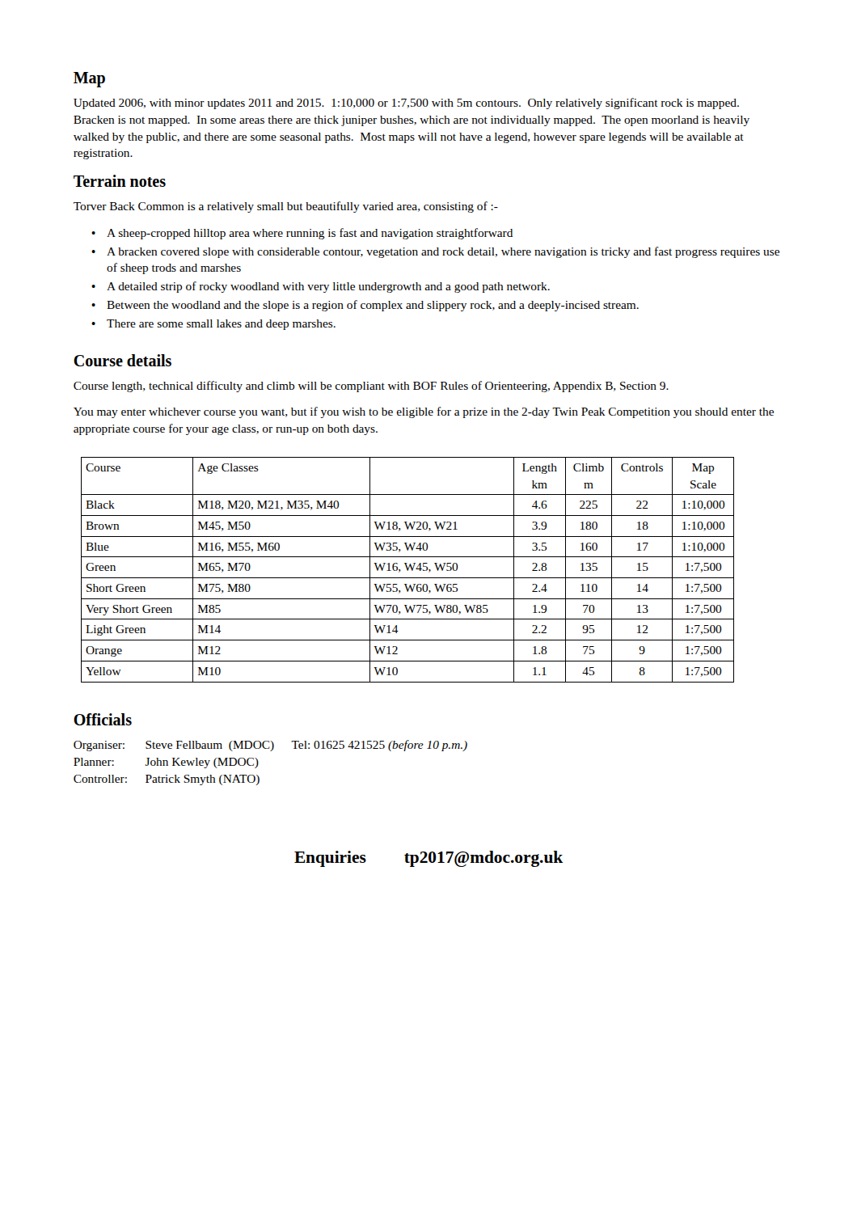Map
Updated 2006, with minor updates 2011 and 2015. 1:10,000 or 1:7,500 with 5m contours. Only relatively significant rock is mapped. Bracken is not mapped. In some areas there are thick juniper bushes, which are not individually mapped. The open moorland is heavily walked by the public, and there are some seasonal paths. Most maps will not have a legend, however spare legends will be available at registration.
Terrain notes
Torver Back Common is a relatively small but beautifully varied area, consisting of :-
A sheep-cropped hilltop area where running is fast and navigation straightforward
A bracken covered slope with considerable contour, vegetation and rock detail, where navigation is tricky and fast progress requires use of sheep trods and marshes
A detailed strip of rocky woodland with very little undergrowth and a good path network.
Between the woodland and the slope is a region of complex and slippery rock, and a deeply-incised stream.
There are some small lakes and deep marshes.
Course details
Course length, technical difficulty and climb will be compliant with BOF Rules of Orienteering, Appendix B, Section 9.
You may enter whichever course you want, but if you wish to be eligible for a prize in the 2-day Twin Peak Competition you should enter the appropriate course for your age class, or run-up on both days.
| Course | Age Classes | | Length km | Climb m | Controls | Map Scale |
| Black | M18, M20, M21, M35, M40 | | 4.6 | 225 | 22 | 1:10,000 |
| Brown | M45, M50 | W18, W20, W21 | 3.9 | 180 | 18 | 1:10,000 |
| Blue | M16, M55, M60 | W35, W40 | 3.5 | 160 | 17 | 1:10,000 |
| Green | M65, M70 | W16, W45, W50 | 2.8 | 135 | 15 | 1:7,500 |
| Short Green | M75, M80 | W55, W60, W65 | 2.4 | 110 | 14 | 1:7,500 |
| Very Short Green | M85 | W70, W75, W80, W85 | 1.9 | 70 | 13 | 1:7,500 |
| Light Green | M14 | W14 | 2.2 | 95 | 12 | 1:7,500 |
| Orange | M12 | W12 | 1.8 | 75 | 9 | 1:7,500 |
| Yellow | M10 | W10 | 1.1 | 45 | 8 | 1:7,500 |
Officials
| Organiser: | Steve Fellbaum (MDOC) | Tel: 01625 421525 (before 10 p.m.) |
| Planner: | John Kewley (MDOC) | |
| Controller: | Patrick Smyth (NATO) | |
Enquiries tp2017@mdoc.org.uk